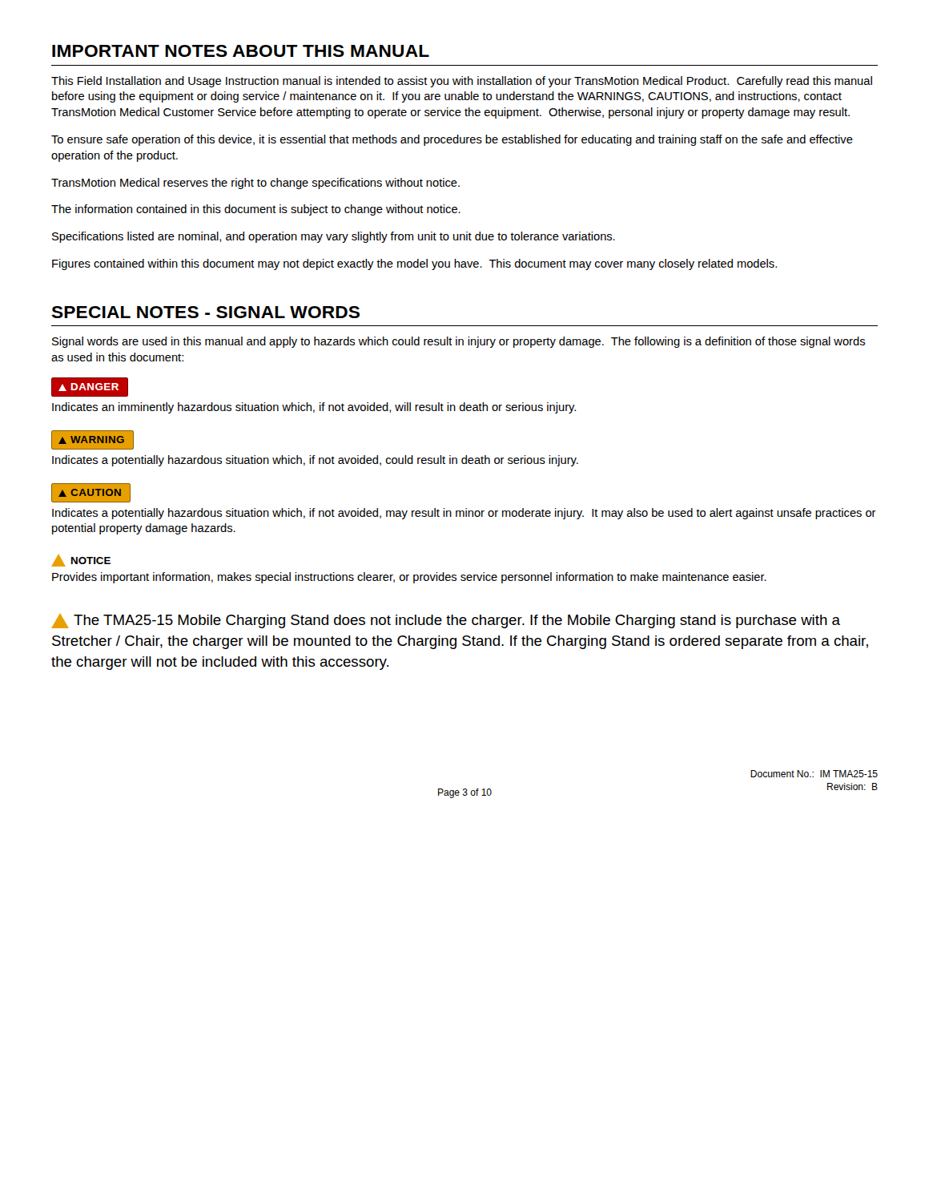IMPORTANT NOTES ABOUT THIS MANUAL
This Field Installation and Usage Instruction manual is intended to assist you with installation of your TransMotion Medical Product. Carefully read this manual before using the equipment or doing service / maintenance on it. If you are unable to understand the WARNINGS, CAUTIONS, and instructions, contact TransMotion Medical Customer Service before attempting to operate or service the equipment. Otherwise, personal injury or property damage may result.
To ensure safe operation of this device, it is essential that methods and procedures be established for educating and training staff on the safe and effective operation of the product.
TransMotion Medical reserves the right to change specifications without notice.
The information contained in this document is subject to change without notice.
Specifications listed are nominal, and operation may vary slightly from unit to unit due to tolerance variations.
Figures contained within this document may not depict exactly the model you have. This document may cover many closely related models.
SPECIAL NOTES - SIGNAL WORDS
Signal words are used in this manual and apply to hazards which could result in injury or property damage. The following is a definition of those signal words as used in this document:
DANGER
Indicates an imminently hazardous situation which, if not avoided, will result in death or serious injury.
WARNING
Indicates a potentially hazardous situation which, if not avoided, could result in death or serious injury.
CAUTION
Indicates a potentially hazardous situation which, if not avoided, may result in minor or moderate injury. It may also be used to alert against unsafe practices or potential property damage hazards.
NOTICE
Provides important information, makes special instructions clearer, or provides service personnel information to make maintenance easier.
The TMA25-15 Mobile Charging Stand does not include the charger. If the Mobile Charging stand is purchase with a Stretcher / Chair, the charger will be mounted to the Charging Stand. If the Charging Stand is ordered separate from a chair, the charger will not be included with this accessory.
Document No.: IM TMA25-15
Revision: B
Page 3 of 10